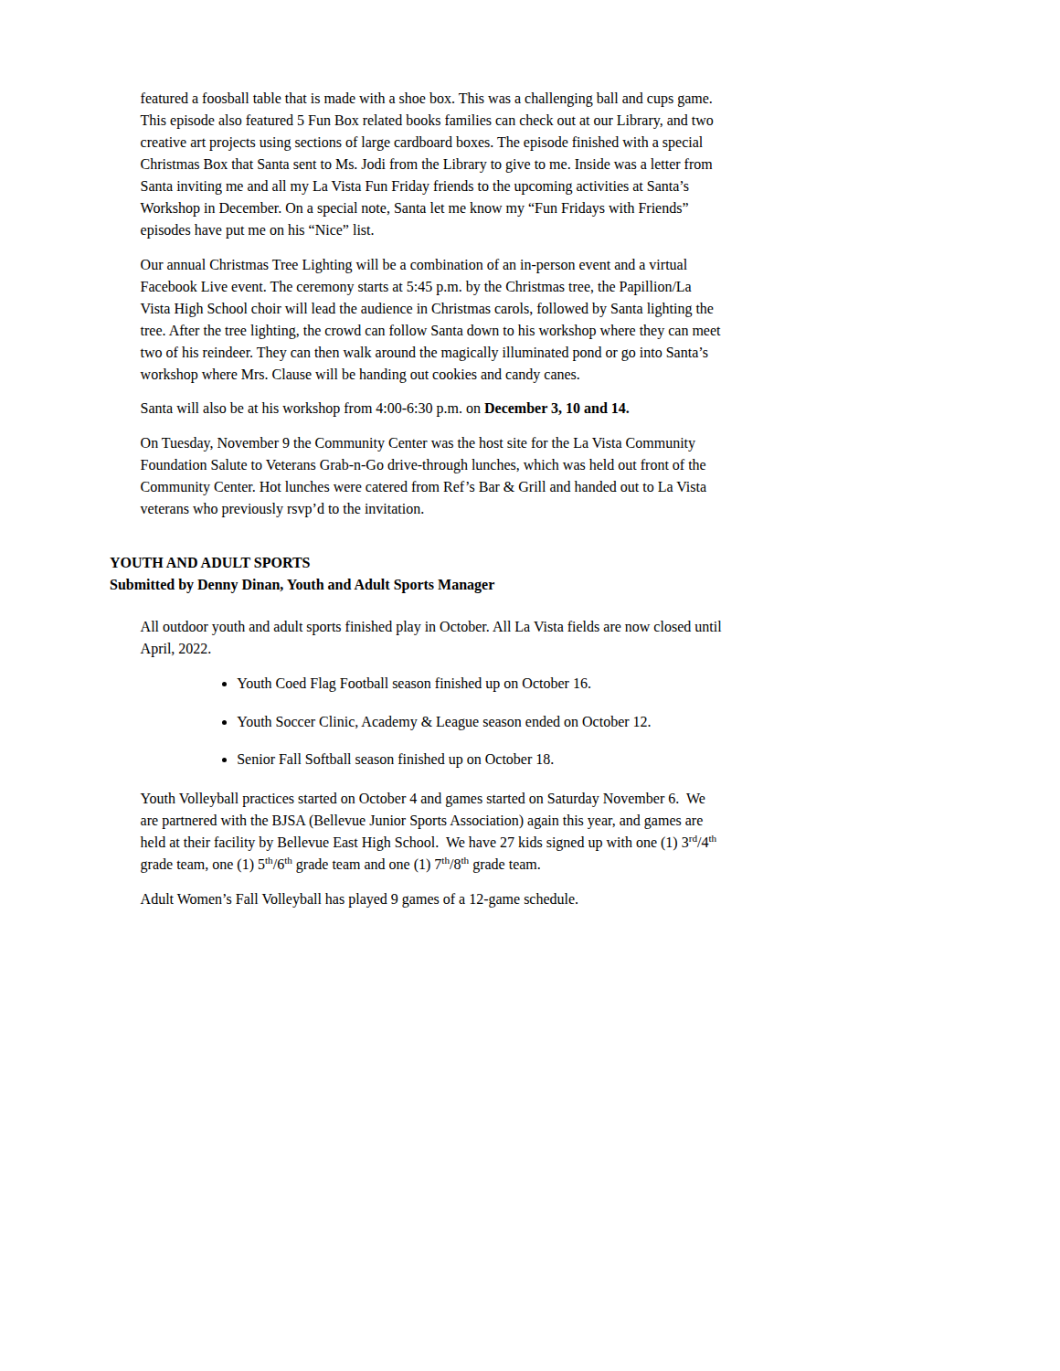featured a foosball table that is made with a shoe box. This was a challenging ball and cups game. This episode also featured 5 Fun Box related books families can check out at our Library, and two creative art projects using sections of large cardboard boxes. The episode finished with a special Christmas Box that Santa sent to Ms. Jodi from the Library to give to me. Inside was a letter from Santa inviting me and all my La Vista Fun Friday friends to the upcoming activities at Santa’s Workshop in December. On a special note, Santa let me know my “Fun Fridays with Friends” episodes have put me on his “Nice” list.
Our annual Christmas Tree Lighting will be a combination of an in-person event and a virtual Facebook Live event. The ceremony starts at 5:45 p.m. by the Christmas tree, the Papillion/La Vista High School choir will lead the audience in Christmas carols, followed by Santa lighting the tree. After the tree lighting, the crowd can follow Santa down to his workshop where they can meet two of his reindeer. They can then walk around the magically illuminated pond or go into Santa’s workshop where Mrs. Clause will be handing out cookies and candy canes.
Santa will also be at his workshop from 4:00-6:30 p.m. on December 3, 10 and 14.
On Tuesday, November 9 the Community Center was the host site for the La Vista Community Foundation Salute to Veterans Grab-n-Go drive-through lunches, which was held out front of the Community Center. Hot lunches were catered from Ref’s Bar & Grill and handed out to La Vista veterans who previously rsvp’d to the invitation.
Youth and Adult Sports
Submitted by Denny Dinan, Youth and Adult Sports Manager
All outdoor youth and adult sports finished play in October. All La Vista fields are now closed until April, 2022.
Youth Coed Flag Football season finished up on October 16.
Youth Soccer Clinic, Academy & League season ended on October 12.
Senior Fall Softball season finished up on October 18.
Youth Volleyball practices started on October 4 and games started on Saturday November 6. We are partnered with the BJSA (Bellevue Junior Sports Association) again this year, and games are held at their facility by Bellevue East High School. We have 27 kids signed up with one (1) 3rd/4th grade team, one (1) 5th/6th grade team and one (1) 7th/8th grade team.
Adult Women’s Fall Volleyball has played 9 games of a 12-game schedule.